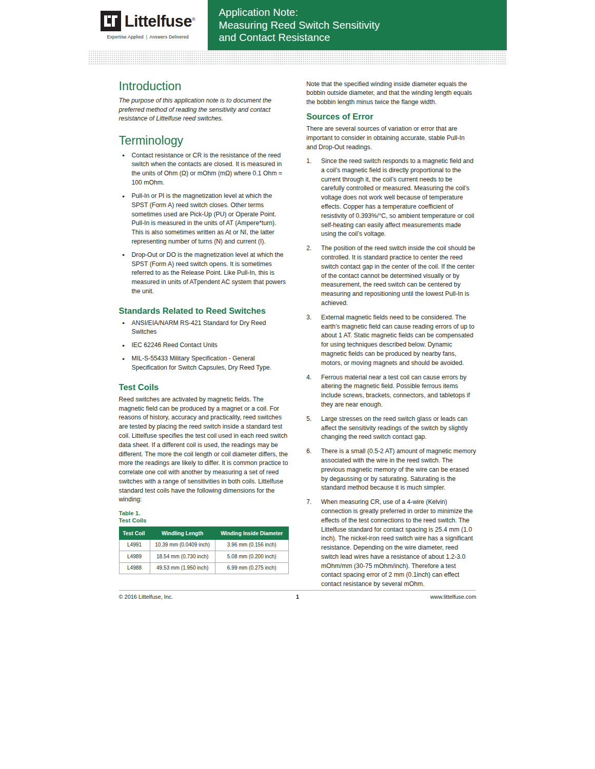Littelfuse®
Expertise Applied | Answers Delivered
Application Note:
Measuring Reed Switch Sensitivity
and Contact Resistance
Introduction
The purpose of this application note is to document the preferred method of reading the sensitivity and contact resistance of Littelfuse reed switches.
Terminology
Contact resistance or CR is the resistance of the reed switch when the contacts are closed. It is measured in the units of Ohm (Ω) or mOhm (mΩ) where 0.1 Ohm = 100 mOhm.
Pull-In or PI is the magnetization level at which the SPST (Form A) reed switch closes. Other terms sometimes used are Pick-Up (PU) or Operate Point. Pull-In is measured in the units of AT (Ampere*turn). This is also sometimes written as At or NI, the latter representing number of turns (N) and current (I).
Drop-Out or DO is the magnetization level at which the SPST (Form A) reed switch opens. It is sometimes referred to as the Release Point. Like Pull-In, this is measured in units of ATpendent AC system that powers the unit.
Standards Related to Reed Switches
ANSI/EIA/NARM RS-421 Standard for Dry Reed Switches
IEC 62246 Reed Contact Units
MIL-S-55433 Military Specification - General Specification for Switch Capsules, Dry Reed Type.
Test Coils
Reed switches are activated by magnetic fields. The magnetic field can be produced by a magnet or a coil. For reasons of history, accuracy and practicality, reed switches are tested by placing the reed switch inside a standard test coil. Littelfuse specifies the test coil used in each reed switch data sheet. If a different coil is used, the readings may be different. The more the coil length or coil diameter differs, the more the readings are likely to differ. It is common practice to correlate one coil with another by measuring a set of reed switches with a range of sensitivities in both coils. Littelfuse standard test coils have the following dimensions for the winding:
Table 1.
Test Coils
| Test Coil | Windling Length | Winding Inside Diameter |
| --- | --- | --- |
| L4991 | 10.39 mm (0.0409 inch) | 3.96 mm (0.156 inch) |
| L4989 | 18.54 mm (0.730 inch) | 5.08 mm (0.200 inch) |
| L4988 | 49.53 mm (1.950 inch) | 6.99 mm (0.275 inch) |
Note that the specified winding inside diameter equals the bobbin outside diameter, and that the winding length equals the bobbin length minus twice the flange width.
Sources of Error
There are several sources of variation or error that are important to consider in obtaining accurate, stable Pull-In and Drop-Out readings.
Since the reed switch responds to a magnetic field and a coil’s magnetic field is directly proportional to the current through it, the coil’s current needs to be carefully controlled or measured. Measuring the coil’s voltage does not work well because of temperature effects. Copper has a temperature coefficient of resistivity of 0.393%/°C, so ambient temperature or coil self-heating can easily affect measurements made using the coil’s voltage.
The position of the reed switch inside the coil should be controlled. It is standard practice to center the reed switch contact gap in the center of the coil. If the center of the contact cannot be determined visually or by measurement, the reed switch can be centered by measuring and repositioning until the lowest Pull-In is achieved.
External magnetic fields need to be considered. The earth’s magnetic field can cause reading errors of up to about 1 AT. Static magnetic fields can be compensated for using techniques described below. Dynamic magnetic fields can be produced by nearby fans, motors, or moving magnets and should be avoided.
Ferrous material near a test coil can cause errors by altering the magnetic field. Possible ferrous items include screws, brackets, connectors, and tabletops if they are near enough.
Large stresses on the reed switch glass or leads can affect the sensitivity readings of the switch by slightly changing the reed switch contact gap.
There is a small (0.5-2 AT) amount of magnetic memory associated with the wire in the reed switch. The previous magnetic memory of the wire can be erased by degaussing or by saturating. Saturating is the standard method because it is much simpler.
When measuring CR, use of a 4-wire (Kelvin) connection is greatly preferred in order to minimize the effects of the test connections to the reed switch. The Littelfuse standard for contact spacing is 25.4 mm (1.0 inch). The nickel-iron reed switch wire has a significant resistance. Depending on the wire diameter, reed switch lead wires have a resistance of about 1.2-3.0 mOhm/mm (30-75 mOhm/inch). Therefore a test contact spacing error of 2 mm (0.1inch) can effect contact resistance by several mOhm.
© 2016 Littelfuse, Inc.
1
www.littelfuse.com